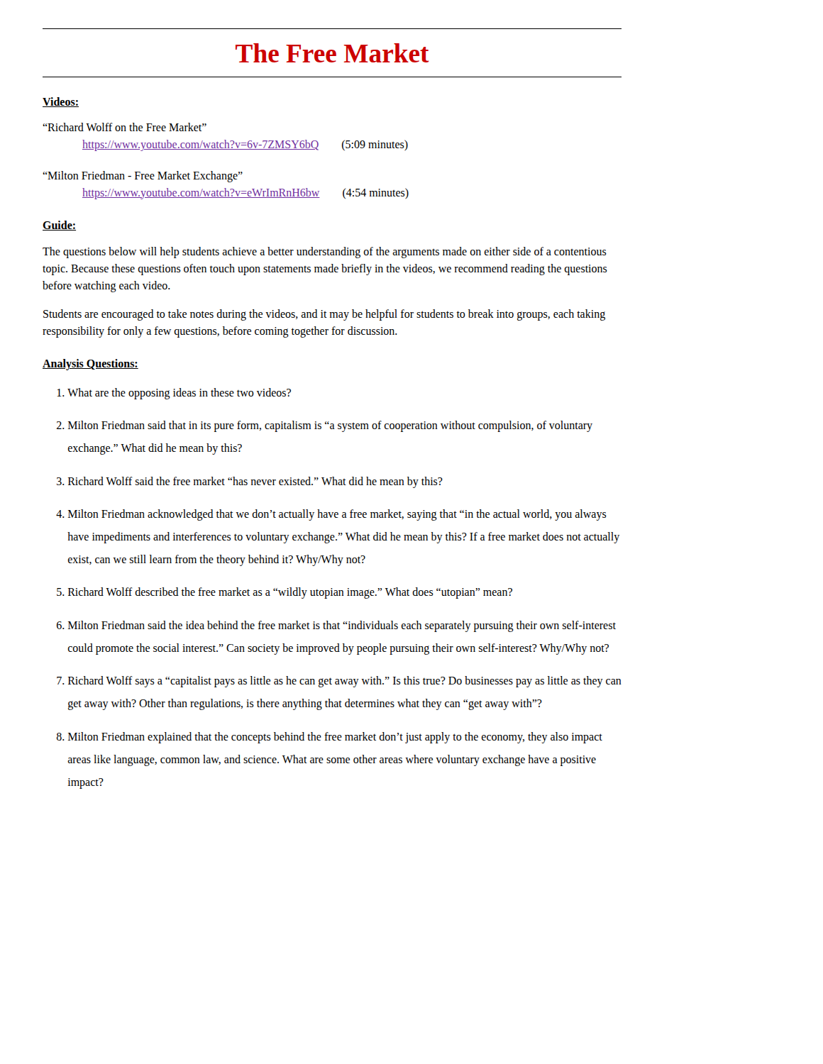The Free Market
Videos:
“Richard Wolff on the Free Market”
https://www.youtube.com/watch?v=6v-7ZMSY6bQ (5:09 minutes)
“Milton Friedman - Free Market Exchange”
https://www.youtube.com/watch?v=eWrImRnH6bw (4:54 minutes)
Guide:
The questions below will help students achieve a better understanding of the arguments made on either side of a contentious topic. Because these questions often touch upon statements made briefly in the videos, we recommend reading the questions before watching each video.
Students are encouraged to take notes during the videos, and it may be helpful for students to break into groups, each taking responsibility for only a few questions, before coming together for discussion.
Analysis Questions:
What are the opposing ideas in these two videos?
Milton Friedman said that in its pure form, capitalism is “a system of cooperation without compulsion, of voluntary exchange.” What did he mean by this?
Richard Wolff said the free market “has never existed.” What did he mean by this?
Milton Friedman acknowledged that we don’t actually have a free market, saying that “in the actual world, you always have impediments and interferences to voluntary exchange.” What did he mean by this? If a free market does not actually exist, can we still learn from the theory behind it? Why/Why not?
Richard Wolff described the free market as a “wildly utopian image.” What does “utopian” mean?
Milton Friedman said the idea behind the free market is that “individuals each separately pursuing their own self-interest could promote the social interest.” Can society be improved by people pursuing their own self-interest? Why/Why not?
Richard Wolff says a “capitalist pays as little as he can get away with.” Is this true? Do businesses pay as little as they can get away with? Other than regulations, is there anything that determines what they can “get away with”?
Milton Friedman explained that the concepts behind the free market don’t just apply to the economy, they also impact areas like language, common law, and science. What are some other areas where voluntary exchange have a positive impact?